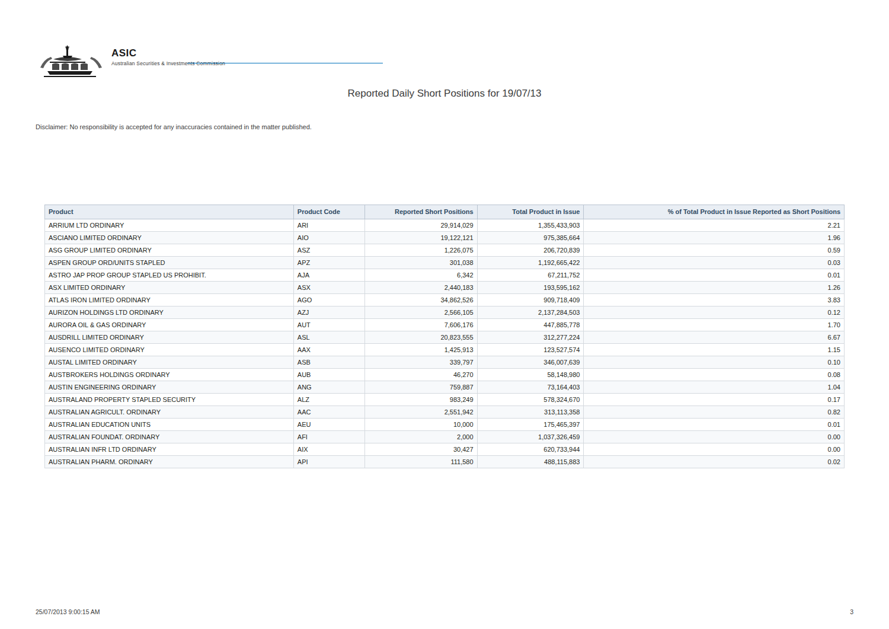ASIC
Australian Securities & Investments Commission
Reported Daily Short Positions for 19/07/13
Disclaimer: No responsibility is accepted for any inaccuracies contained in the matter published.
| Product | Product Code | Reported Short Positions | Total Product in Issue | % of Total Product in Issue Reported as Short Positions |
| --- | --- | --- | --- | --- |
| ARRIUM LTD ORDINARY | ARI | 29,914,029 | 1,355,433,903 | 2.21 |
| ASCIANO LIMITED ORDINARY | AIO | 19,122,121 | 975,385,664 | 1.96 |
| ASG GROUP LIMITED ORDINARY | ASZ | 1,226,075 | 206,720,839 | 0.59 |
| ASPEN GROUP ORD/UNITS STAPLED | APZ | 301,038 | 1,192,665,422 | 0.03 |
| ASTRO JAP PROP GROUP STAPLED US PROHIBIT. | AJA | 6,342 | 67,211,752 | 0.01 |
| ASX LIMITED ORDINARY | ASX | 2,440,183 | 193,595,162 | 1.26 |
| ATLAS IRON LIMITED ORDINARY | AGO | 34,862,526 | 909,718,409 | 3.83 |
| AURIZON HOLDINGS LTD ORDINARY | AZJ | 2,566,105 | 2,137,284,503 | 0.12 |
| AURORA OIL & GAS ORDINARY | AUT | 7,606,176 | 447,885,778 | 1.70 |
| AUSDRILL LIMITED ORDINARY | ASL | 20,823,555 | 312,277,224 | 6.67 |
| AUSENCO LIMITED ORDINARY | AAX | 1,425,913 | 123,527,574 | 1.15 |
| AUSTAL LIMITED ORDINARY | ASB | 339,797 | 346,007,639 | 0.10 |
| AUSTBROKERS HOLDINGS ORDINARY | AUB | 46,270 | 58,148,980 | 0.08 |
| AUSTIN ENGINEERING ORDINARY | ANG | 759,887 | 73,164,403 | 1.04 |
| AUSTRALAND PROPERTY STAPLED SECURITY | ALZ | 983,249 | 578,324,670 | 0.17 |
| AUSTRALIAN AGRICULT. ORDINARY | AAC | 2,551,942 | 313,113,358 | 0.82 |
| AUSTRALIAN EDUCATION UNITS | AEU | 10,000 | 175,465,397 | 0.01 |
| AUSTRALIAN FOUNDAT. ORDINARY | AFI | 2,000 | 1,037,326,459 | 0.00 |
| AUSTRALIAN INFR LTD ORDINARY | AIX | 30,427 | 620,733,944 | 0.00 |
| AUSTRALIAN PHARM. ORDINARY | API | 111,580 | 488,115,883 | 0.02 |
25/07/2013 9:00:15 AM 3